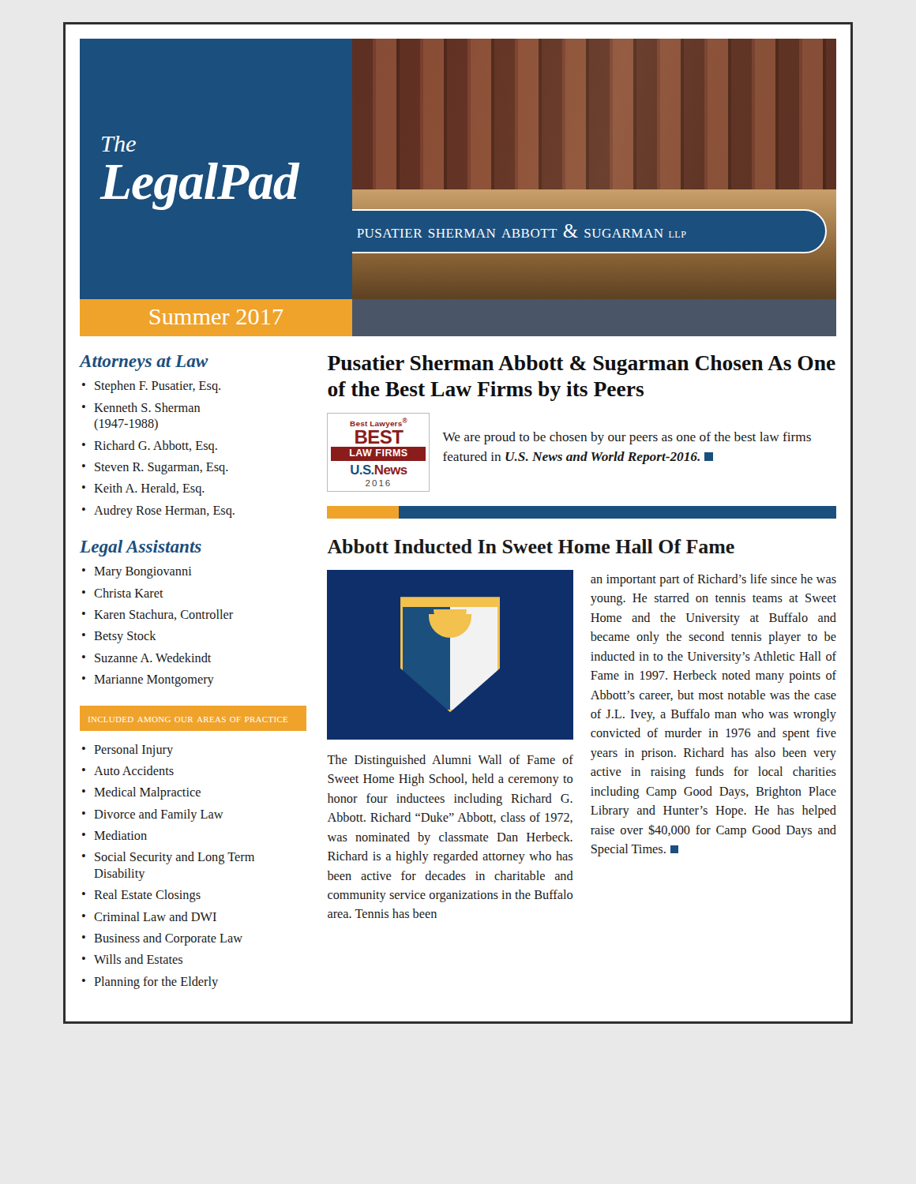The
LegalPad
Pusatier Sherman Abbott & Sugarman LLP
Summer 2017
Attorneys at Law
Stephen F. Pusatier, Esq.
Kenneth S. Sherman(1947-1988)
Richard G. Abbott, Esq.
Steven R. Sugarman, Esq.
Keith A. Herald, Esq.
Audrey Rose Herman, Esq.
Legal Assistants
Mary Bongiovanni
Christa Karet
Karen Stachura, Controller
Betsy Stock
Suzanne A. Wedekindt
Marianne Montgomery
Included among our areas of practice
Personal Injury
Auto Accidents
Medical Malpractice
Divorce and Family Law
Mediation
Social Security and Long Term Disability
Real Estate Closings
Criminal Law and DWI
Business and Corporate Law
Wills and Estates
Planning for the Elderly
Pusatier Sherman Abbott & Sugarman Chosen As One of the Best Law Firms by its Peers
Best Lawyers®
BEST
LAW FIRMS
U.S.News
2016
We are proud to be chosen by our peers as one of the best law firms featured in U.S. News and World Report-2016.
Abbott Inducted In Sweet Home Hall Of Fame
The Distinguished Alumni Wall of Fame of Sweet Home High School, held a ceremony to honor four inductees including Richard G. Abbott. Richard “Duke” Abbott, class of 1972, was nominated by classmate Dan Herbeck. Richard is a highly regarded attorney who has been active for decades in charitable and community service organizations in the Buffalo area. Tennis has been
an important part of Richard’s life since he was young. He starred on tennis teams at Sweet Home and the University at Buffalo and became only the second tennis player to be inducted in to the University’s Athletic Hall of Fame in 1997. Herbeck noted many points of Abbott’s career, but most notable was the case of J.L. Ivey, a Buffalo man who was wrongly convicted of murder in 1976 and spent five years in prison. Richard has also been very active in raising funds for local charities including Camp Good Days, Brighton Place Library and Hunter’s Hope. He has helped raise over $40,000 for Camp Good Days and Special Times.